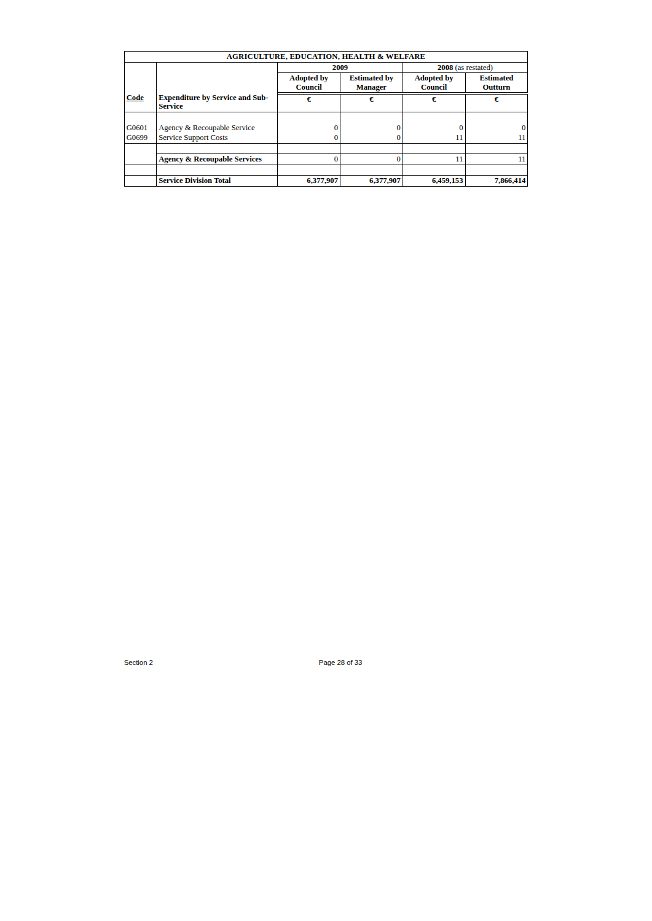| AGRICULTURE, EDUCATION, HEALTH & WELFARE |
| | | 2009 | 2008 (as restated) |
| Adopted by Council | Estimated by Manager | Adopted by Council | Estimated Outturn |
| Code | Expenditure by Service and Sub-Service | |
| € | € | € | € |
| G0601 | Agency & Recoupable Service | 0 | 0 | 0 | 0 |
| G0699 | Service Support Costs | 0 | 0 | 11 | 11 |
| | Agency & Recoupable Services | 0 | 0 | 11 | 11 |
| | Service Division Total | 6,377,907 | 6,377,907 | 6,459,153 | 7,866,414 |
Section 2
Page 28 of 33